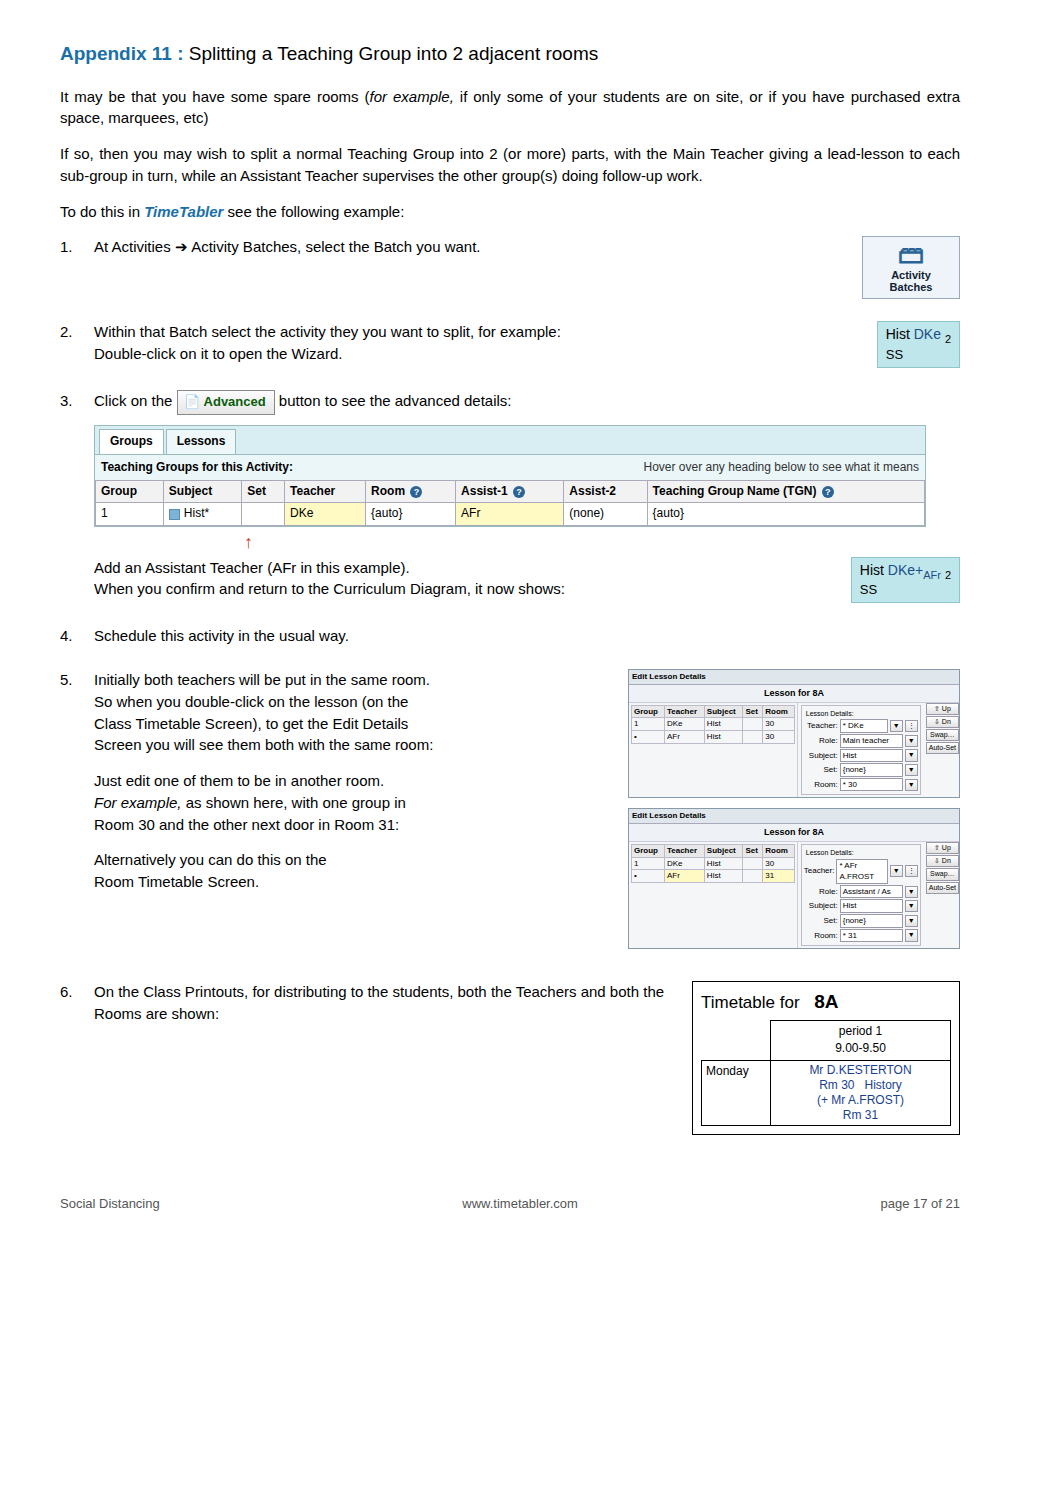Appendix 11 : Splitting a Teaching Group into 2 adjacent rooms
It may be that you have some spare rooms (for example, if only some of your students are on site, or if you have purchased extra space, marquees, etc)
If so, then you may wish to split a normal Teaching Group into 2 (or more) parts, with the Main Teacher giving a lead-lesson to each sub-group in turn, while an Assistant Teacher supervises the other group(s) doing follow-up work.
To do this in TimeTabler see the following example:
At Activities ➔ Activity Batches, select the Batch you want.
🗃Activity
Batches
Within that Batch select the activity they you want to split, for example:
Double-click on it to open the Wizard.
Hist DKe 2 SS
Click on the 📄Advanced button to see the advanced details:
Groups Lessons
Teaching Groups for this Activity:
Hover over any heading below to see what it means
| Group | Subject | Set | Teacher | Room ? | Assist-1 ? | Assist-2 | Teaching Group Name (TGN) ? |
| --- | --- | --- | --- | --- | --- | --- | --- |
| 1 | Hist* | | DKe | {auto} | AFr | (none) | {auto} |
↑
Add an Assistant Teacher (AFr in this example).
When you confirm and return to the Curriculum Diagram, it now shows:
Hist DKe+AFr 2 SS
Schedule this activity in the usual way.
Initially both teachers will be put in the same room.
So when you double-click on the lesson (on the
Class Timetable Screen), to get the Edit Details
Screen you will see them both with the same room:
Just edit one of them to be in another room.
For example, as shown here, with one group in
Room 30 and the other next door in Room 31:
Alternatively you can do this on the
Room Timetable Screen.
Edit Lesson Details
Lesson for 8A
| Group | Teacher | Subject | Set | Room |
| --- | --- | --- | --- | --- |
| 1 | DKe | Hist | | 30 |
| • | AFr | Hist | | 30 |
Lesson Details:
Teacher:
* DKe
▼⋮
Role:
Main teacher
▼
Subject:
Hist
▼
Set:
{none}
▼
Room:
* 30
▼
⇧ Up
⇩ Dn
Swap…
Auto-Set
Edit Lesson Details
Lesson for 8A
| Group | Teacher | Subject | Set | Room |
| --- | --- | --- | --- | --- |
| 1 | DKe | Hist | | 30 |
| • | AFr | Hist | | 31 |
Lesson Details:
Teacher:
* AFr A.FROST
▼⋮
Role:
Assistant / As
▼
Subject:
Hist
▼
Set:
{none}
▼
Room:
* 31
▼
⇧ Up
⇩ Dn
Swap…
Auto-Set
On the Class Printouts, for distributing to the students, both the Teachers and both the Rooms are shown:
Timetable for 8A
| | period 1 9.00-9.50 |
| --- | --- |
| Monday | Mr D.KESTERTON Rm 30 History (+ Mr A.FROST) Rm 31 |
Social Distancing
www.timetabler.com
page 17 of 21